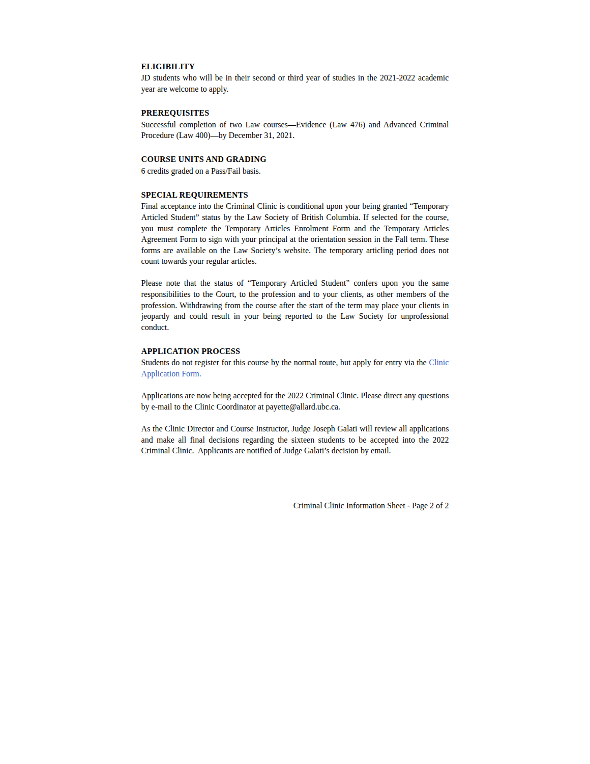ELIGIBILITY
JD students who will be in their second or third year of studies in the 2021-2022 academic year are welcome to apply.
PREREQUISITES
Successful completion of two Law courses—Evidence (Law 476) and Advanced Criminal Procedure (Law 400)—by December 31, 2021.
COURSE UNITS AND GRADING
6 credits graded on a Pass/Fail basis.
SPECIAL REQUIREMENTS
Final acceptance into the Criminal Clinic is conditional upon your being granted “Temporary Articled Student” status by the Law Society of British Columbia. If selected for the course, you must complete the Temporary Articles Enrolment Form and the Temporary Articles Agreement Form to sign with your principal at the orientation session in the Fall term. These forms are available on the Law Society’s website. The temporary articling period does not count towards your regular articles.
Please note that the status of “Temporary Articled Student” confers upon you the same responsibilities to the Court, to the profession and to your clients, as other members of the profession. Withdrawing from the course after the start of the term may place your clients in jeopardy and could result in your being reported to the Law Society for unprofessional conduct.
APPLICATION PROCESS
Students do not register for this course by the normal route, but apply for entry via the Clinic Application Form.
Applications are now being accepted for the 2022 Criminal Clinic. Please direct any questions by e-mail to the Clinic Coordinator at payette@allard.ubc.ca.
As the Clinic Director and Course Instructor, Judge Joseph Galati will review all applications and make all final decisions regarding the sixteen students to be accepted into the 2022 Criminal Clinic. Applicants are notified of Judge Galati’s decision by email.
Criminal Clinic Information Sheet - Page 2 of 2